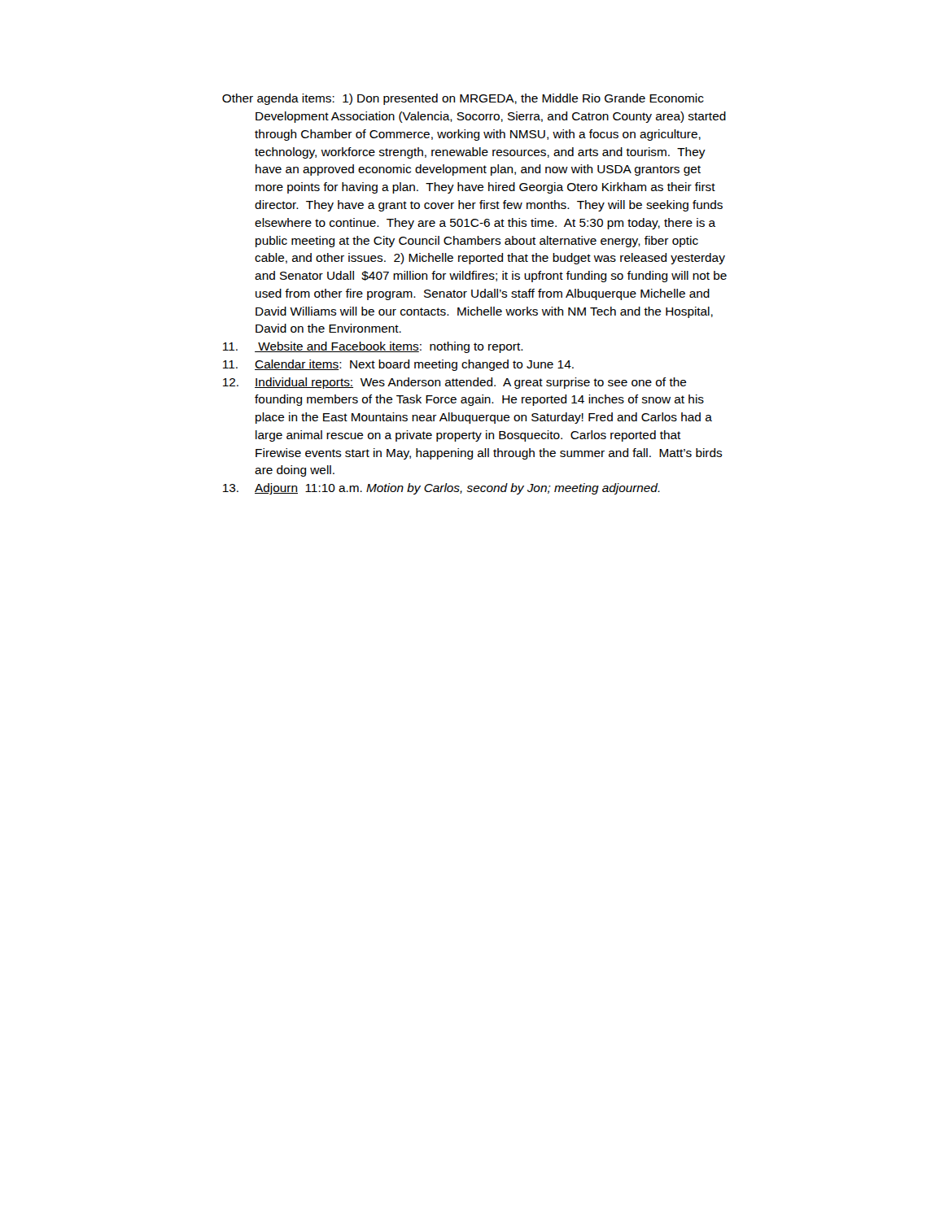Other agenda items: 1) Don presented on MRGEDA, the Middle Rio Grande Economic Development Association (Valencia, Socorro, Sierra, and Catron County area) started through Chamber of Commerce, working with NMSU, with a focus on agriculture, technology, workforce strength, renewable resources, and arts and tourism. They have an approved economic development plan, and now with USDA grantors get more points for having a plan. They have hired Georgia Otero Kirkham as their first director. They have a grant to cover her first few months. They will be seeking funds elsewhere to continue. They are a 501C-6 at this time. At 5:30 pm today, there is a public meeting at the City Council Chambers about alternative energy, fiber optic cable, and other issues. 2) Michelle reported that the budget was released yesterday and Senator Udall $407 million for wildfires; it is upfront funding so funding will not be used from other fire program. Senator Udall’s staff from Albuquerque Michelle and David Williams will be our contacts. Michelle works with NM Tech and the Hospital, David on the Environment.
11. Website and Facebook items: nothing to report.
11. Calendar items: Next board meeting changed to June 14.
12. Individual reports: Wes Anderson attended. A great surprise to see one of the founding members of the Task Force again. He reported 14 inches of snow at his place in the East Mountains near Albuquerque on Saturday! Fred and Carlos had a large animal rescue on a private property in Bosquecito. Carlos reported that Firewise events start in May, happening all through the summer and fall. Matt’s birds are doing well.
13. Adjourn 11:10 a.m. Motion by Carlos, second by Jon; meeting adjourned.